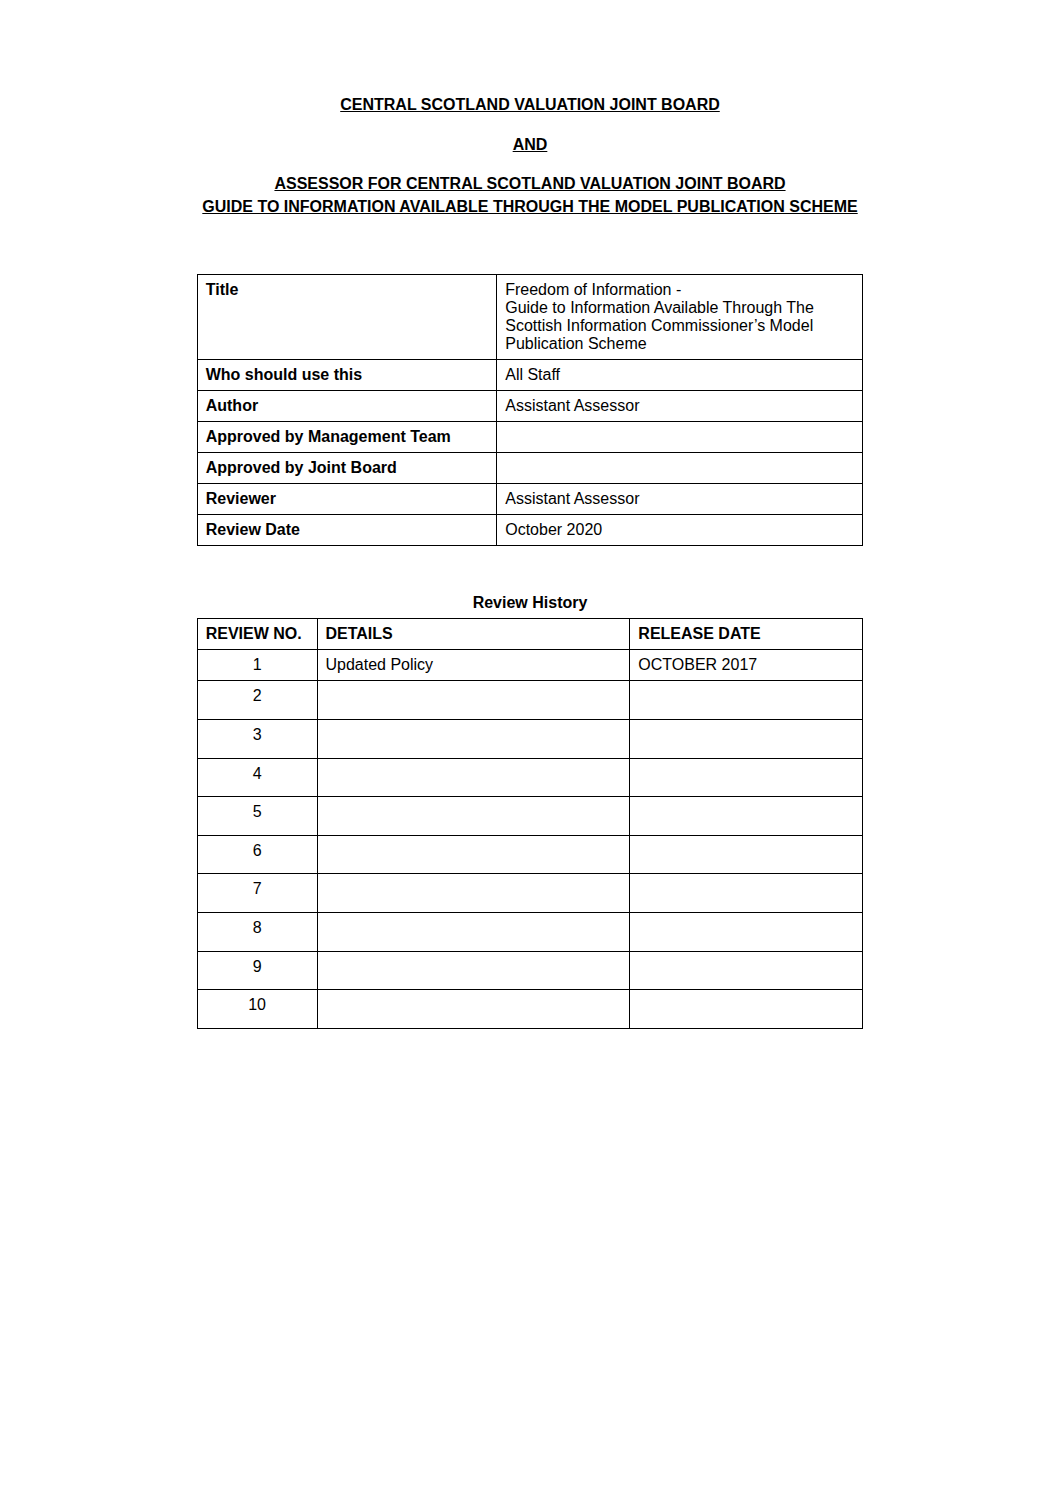CENTRAL SCOTLAND VALUATION JOINT BOARD
AND
ASSESSOR FOR CENTRAL SCOTLAND VALUATION JOINT BOARD
GUIDE TO INFORMATION AVAILABLE THROUGH THE MODEL PUBLICATION SCHEME
| Title | Freedom of Information - Guide to Information Available Through The Scottish Information Commissioner’s Model Publication Scheme |
| Who should use this | All Staff |
| Author | Assistant Assessor |
| Approved by Management Team | |
| Approved by Joint Board | |
| Reviewer | Assistant Assessor |
| Review Date | October 2020 |
Review History
| REVIEW NO. | DETAILS | RELEASE DATE |
| --- | --- | --- |
| 1 | Updated Policy | OCTOBER 2017 |
| 2 | | |
| 3 | | |
| 4 | | |
| 5 | | |
| 6 | | |
| 7 | | |
| 8 | | |
| 9 | | |
| 10 | | |